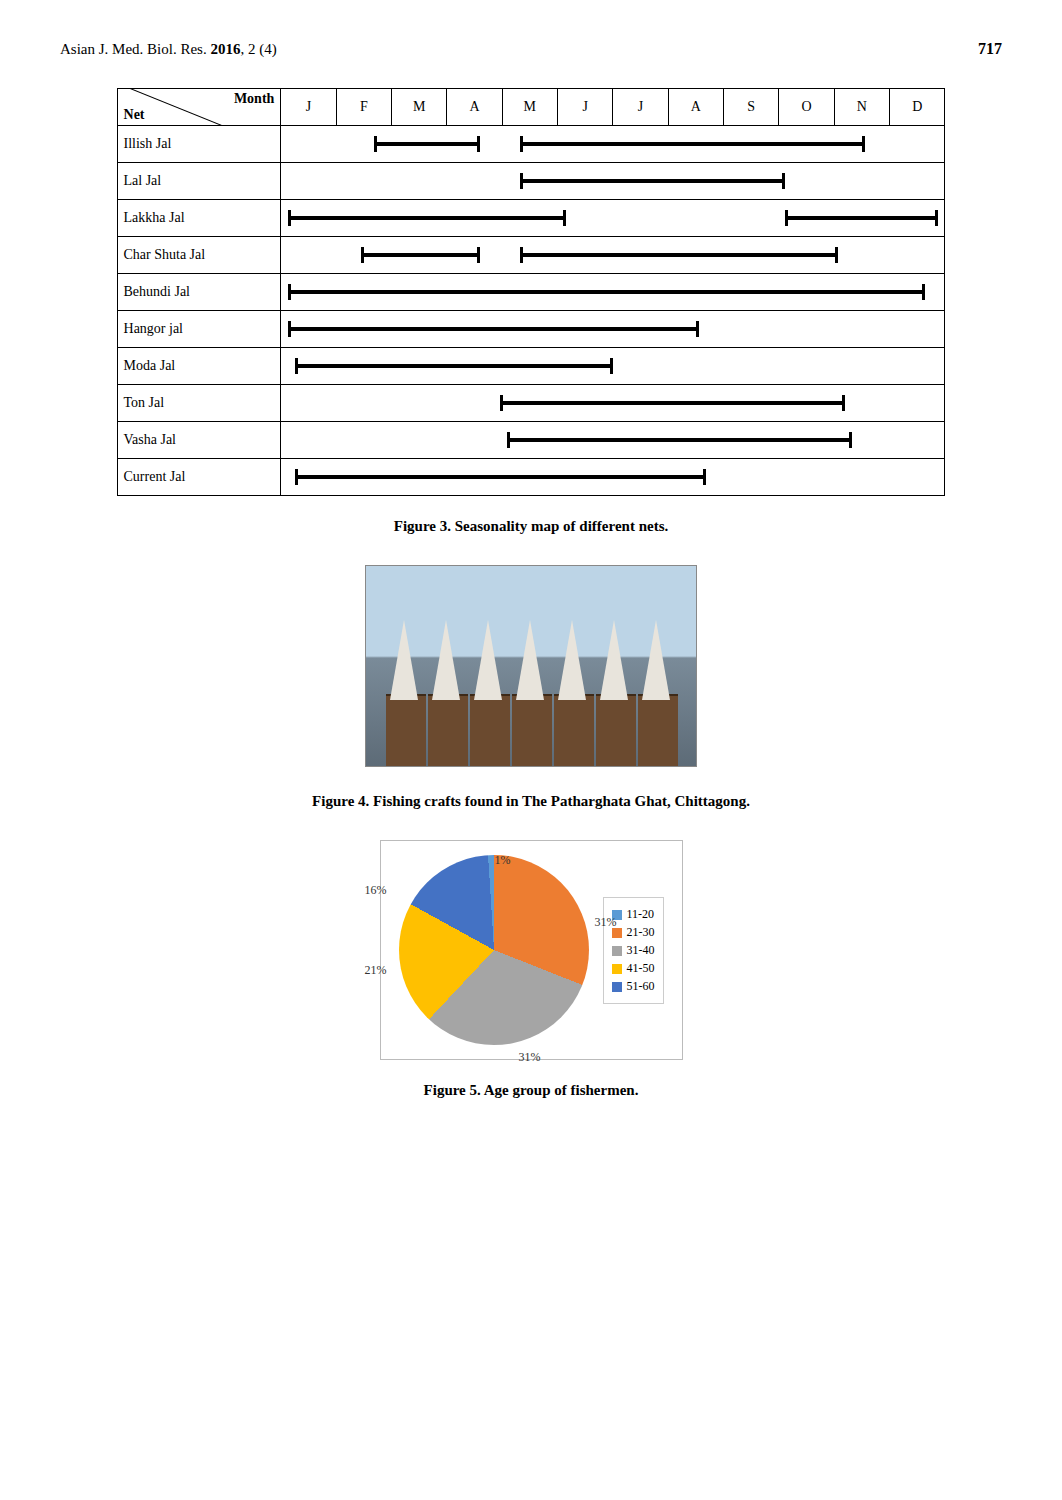Asian J. Med. Biol. Res. 2016, 2 (4)
717
| Month Net | J | F | M | A | M | J | J | A | S | O | N | D |
| --- | --- | --- | --- | --- | --- | --- | --- | --- | --- | --- | --- | --- |
| Illish Jal | |
| Lal Jal | |
| Lakkha Jal | |
| Char Shuta Jal | |
| Behundi Jal | |
| Hangor jal | |
| Moda Jal | |
| Ton Jal | |
| Vasha Jal | |
| Current Jal | |
Figure 3. Seasonality map of different nets.
Figure 4. Fishing crafts found in The Patharghata Ghat, Chittagong.
1% 16% 31% 21% 31%
11-20
21-30
31-40
41-50
51-60
Figure 5. Age group of fishermen.